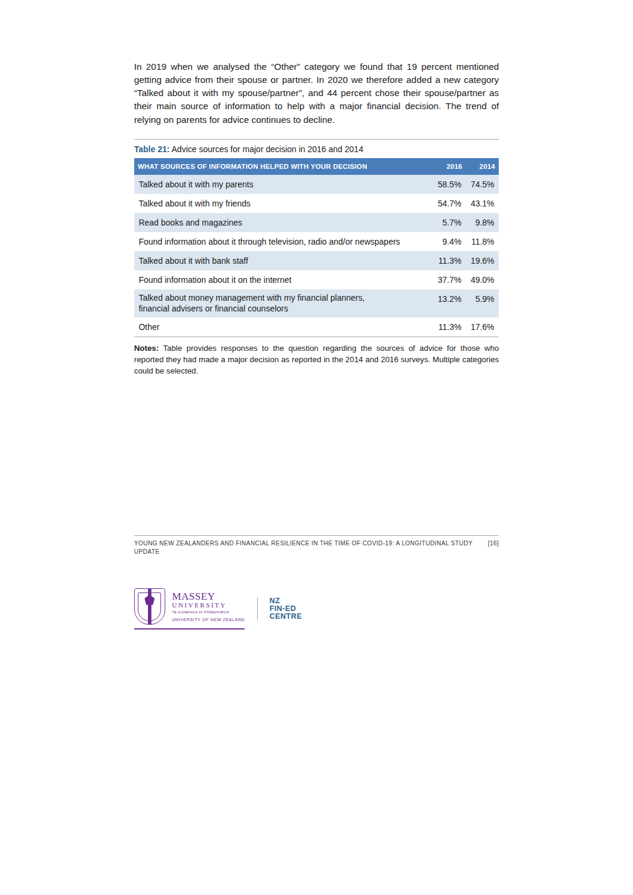In 2019 when we analysed the “Other” category we found that 19 percent mentioned getting advice from their spouse or partner. In 2020 we therefore added a new category “Talked about it with my spouse/partner”, and 44 percent chose their spouse/partner as their main source of information to help with a major financial decision. The trend of relying on parents for advice continues to decline.
Table 21: Advice sources for major decision in 2016 and 2014
| What sources of information helped with your decision | 2016 | 2014 |
| --- | --- | --- |
| Talked about it with my parents | 58.5% | 74.5% |
| Talked about it with my friends | 54.7% | 43.1% |
| Read books and magazines | 5.7% | 9.8% |
| Found information about it through television, radio and/or newspapers | 9.4% | 11.8% |
| Talked about it with bank staff | 11.3% | 19.6% |
| Found information about it on the internet | 37.7% | 49.0% |
| Talked about money management with my financial planners, financial advisers or financial counselors | 13.2% | 5.9% |
| Other | 11.3% | 17.6% |
Notes: Table provides responses to the question regarding the sources of advice for those who reported they had made a major decision as reported in the 2014 and 2016 surveys. Multiple categories could be selected.
Young New Zealanders and Financial Resilience in the Time of COVID-19: A Longitudinal Study Update [16]
MASSEY UNIVERSITY TE KUNENGA KI PŪREHUROA UNIVERSITY OF NEW ZEALAND
NZ FIN-ED CENTRE